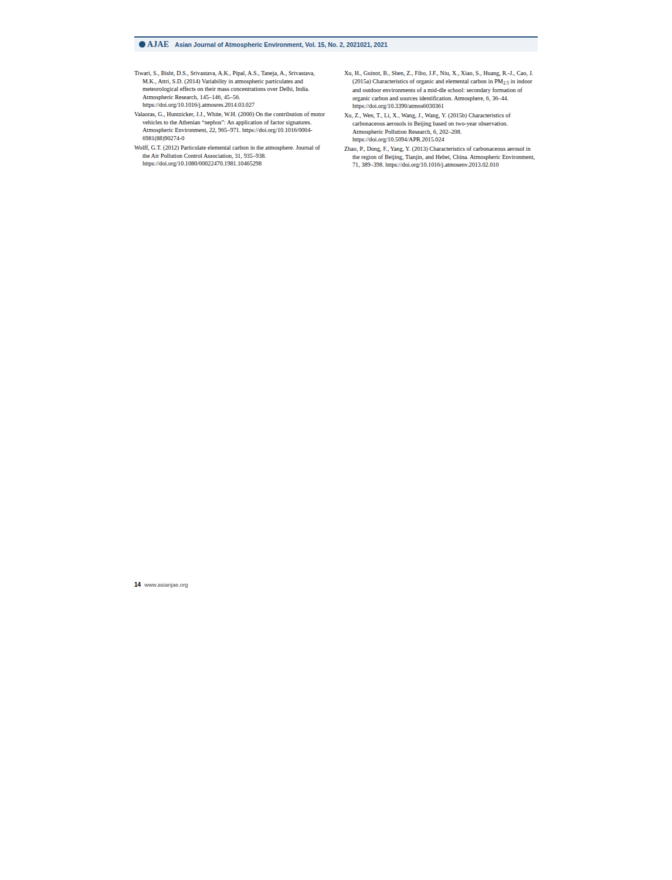AJAE Asian Journal of Atmospheric Environment, Vol. 15, No. 2, 2021021, 2021
Tiwari, S., Bisht, D.S., Srivastava, A.K., Pipal, A.S., Taneja, A., Srivastava, M.K., Attri, S.D. (2014) Variability in atmospheric particulates and meteorological effects on their mass concentrations over Delhi, India. Atmospheric Research, 145–146, 45–56. https://doi.org/10.1016/j.atmosres.2014.03.027
Valaoras, G., Huntzicker, J.J., White, W.H. (2000) On the contribution of motor vehicles to the Athenian “nephos”: An application of factor signatures. Atmospheric Environment, 22, 965–971. https://doi.org/10.1016/0004-6981(88)90274-0
Wolff, G.T. (2012) Particulate elemental carbon in the atmosphere. Journal of the Air Pollution Control Association, 31, 935–938. https://doi.org/10.1080/00022470.1981.10465298
Xu, H., Guinot, B., Shen, Z., Fiho, J.F., Niu, X., Xiao, S., Huang, R.-J., Cao, J. (2015a) Characteristics of organic and elemental carbon in PM2.5 in indoor and outdoor environments of a mid-dle school: secondary formation of organic carbon and sources identification. Atmosphere, 6, 36–44. https://doi.org/10.3390/atmos6030361
Xu, Z., Wen, T., Li, X., Wang, J., Wang, Y. (2015b) Characteristics of carbonaceous aerosols in Beijing based on two-year observation. Atmospheric Pollution Research, 6, 202–208. https://doi.org/10.5094/APR.2015.024
Zhao, P., Dong, F., Yang, Y. (2013) Characteristics of carbonaceous aerosol in the region of Beijing, Tianjin, and Hebei, China. Atmospheric Environment, 71, 389–398. https://doi.org/10.1016/j.atmosenv.2013.02.010
14 www.asianjae.org